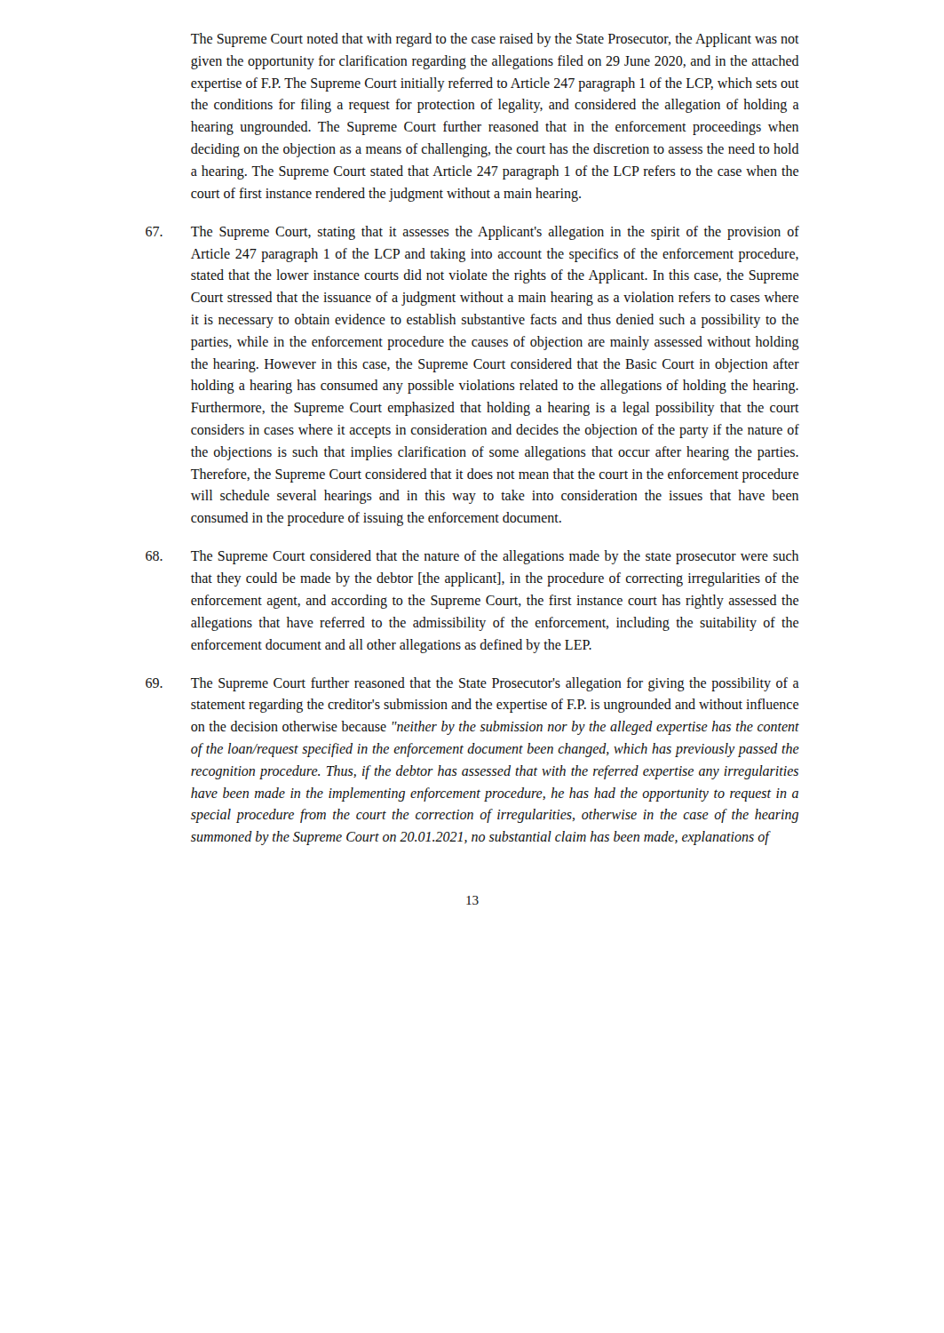The Supreme Court noted that with regard to the case raised by the State Prosecutor, the Applicant was not given the opportunity for clarification regarding the allegations filed on 29 June 2020, and in the attached expertise of F.P. The Supreme Court initially referred to Article 247 paragraph 1 of the LCP, which sets out the conditions for filing a request for protection of legality, and considered the allegation of holding a hearing ungrounded. The Supreme Court further reasoned that in the enforcement proceedings when deciding on the objection as a means of challenging, the court has the discretion to assess the need to hold a hearing. The Supreme Court stated that Article 247 paragraph 1 of the LCP refers to the case when the court of first instance rendered the judgment without a main hearing.
67. The Supreme Court, stating that it assesses the Applicant's allegation in the spirit of the provision of Article 247 paragraph 1 of the LCP and taking into account the specifics of the enforcement procedure, stated that the lower instance courts did not violate the rights of the Applicant. In this case, the Supreme Court stressed that the issuance of a judgment without a main hearing as a violation refers to cases where it is necessary to obtain evidence to establish substantive facts and thus denied such a possibility to the parties, while in the enforcement procedure the causes of objection are mainly assessed without holding the hearing. However in this case, the Supreme Court considered that the Basic Court in objection after holding a hearing has consumed any possible violations related to the allegations of holding the hearing. Furthermore, the Supreme Court emphasized that holding a hearing is a legal possibility that the court considers in cases where it accepts in consideration and decides the objection of the party if the nature of the objections is such that implies clarification of some allegations that occur after hearing the parties. Therefore, the Supreme Court considered that it does not mean that the court in the enforcement procedure will schedule several hearings and in this way to take into consideration the issues that have been consumed in the procedure of issuing the enforcement document.
68. The Supreme Court considered that the nature of the allegations made by the state prosecutor were such that they could be made by the debtor [the applicant], in the procedure of correcting irregularities of the enforcement agent, and according to the Supreme Court, the first instance court has rightly assessed the allegations that have referred to the admissibility of the enforcement, including the suitability of the enforcement document and all other allegations as defined by the LEP.
69. The Supreme Court further reasoned that the State Prosecutor's allegation for giving the possibility of a statement regarding the creditor's submission and the expertise of F.P. is ungrounded and without influence on the decision otherwise because "neither by the submission nor by the alleged expertise has the content of the loan/request specified in the enforcement document been changed, which has previously passed the recognition procedure. Thus, if the debtor has assessed that with the referred expertise any irregularities have been made in the implementing enforcement procedure, he has had the opportunity to request in a special procedure from the court the correction of irregularities, otherwise in the case of the hearing summoned by the Supreme Court on 20.01.2021, no substantial claim has been made, explanations of
13